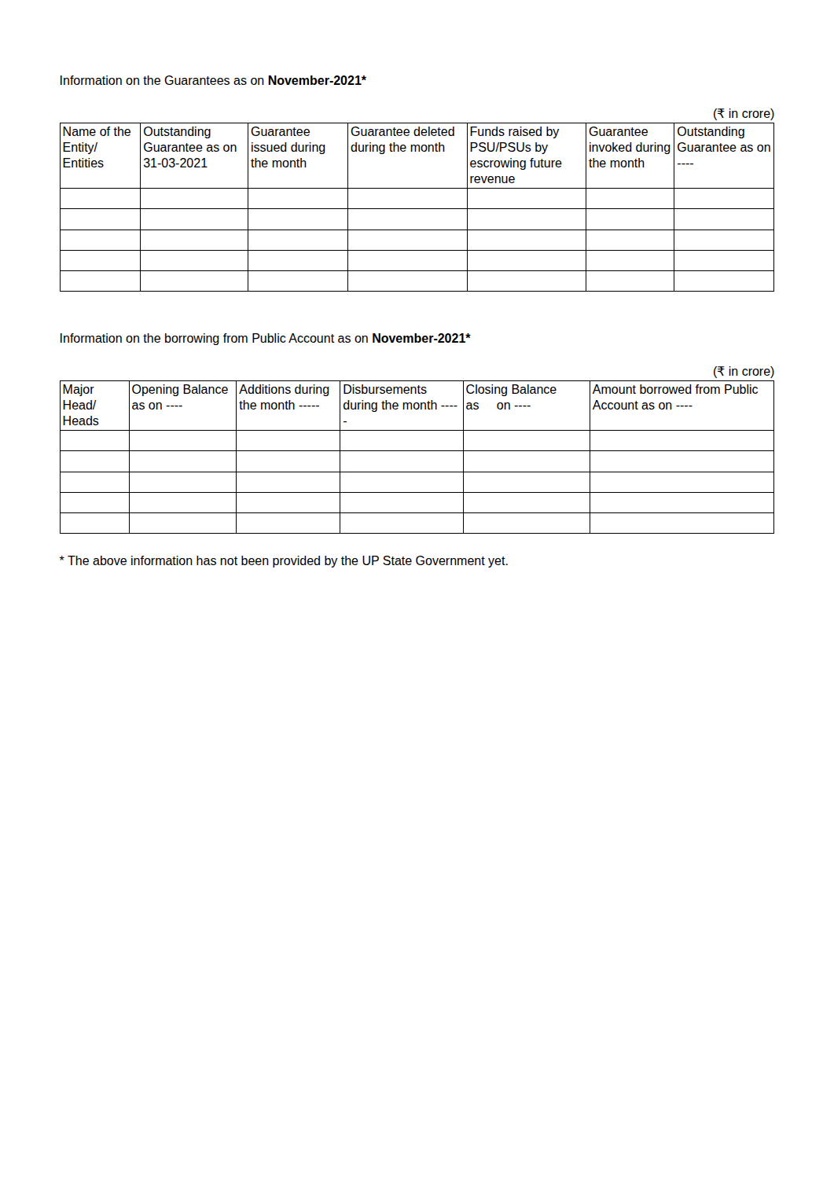Information on the Guarantees as on November-2021*
(₹ in crore)
| Name of the Entity/ Entities | Outstanding Guarantee as on 31-03-2021 | Guarantee issued during the month | Guarantee deleted during the month | Funds raised by PSU/PSUs by escrowing future revenue | Guarantee invoked during the month | Outstanding Guarantee as on ---- |
| --- | --- | --- | --- | --- | --- | --- |
Information on the borrowing from Public Account as on November-2021*
(₹ in crore)
| Major Head/ Heads | Opening Balance as on ---- | Additions during the month ----- | Disbursements during the month ----- | Closing Balance as on ---- | Amount borrowed from Public Account as on ---- |
| --- | --- | --- | --- | --- | --- |
* The above information has not been provided by the UP State Government yet.